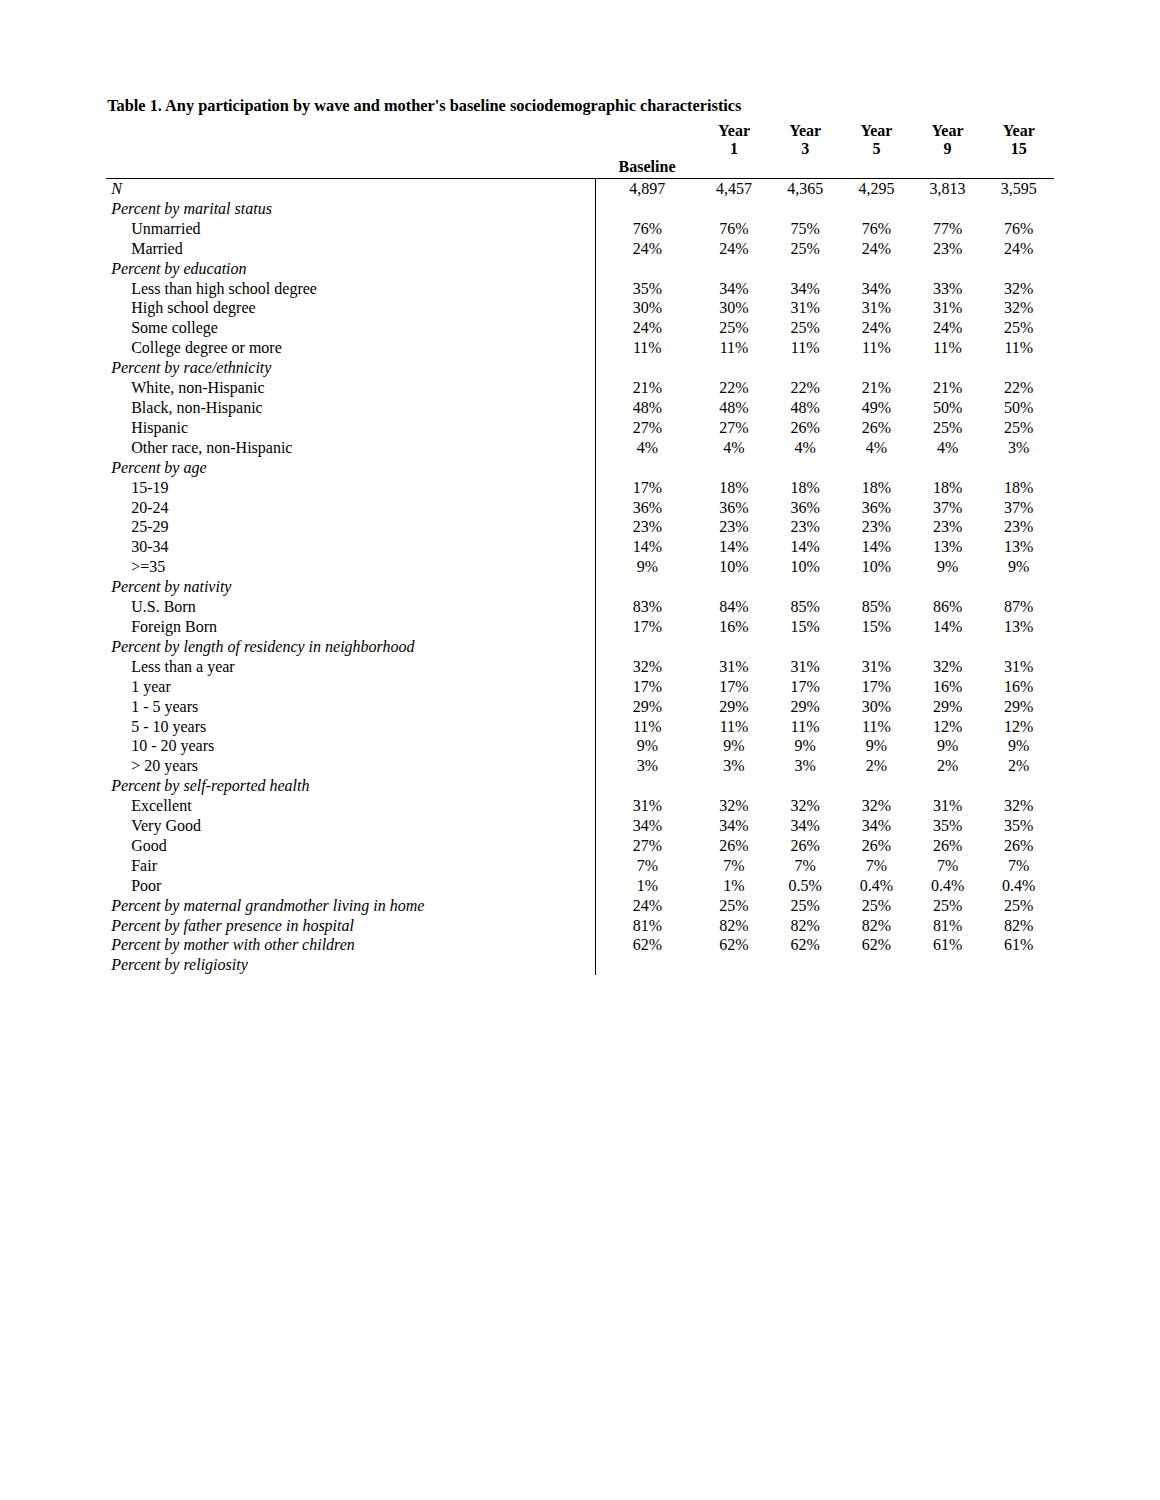Table 1. Any participation by wave and mother's baseline sociodemographic characteristics
| | | Year 1 | Year 3 | Year 5 | Year 9 | Year 15 |
| --- | --- | --- | --- | --- | --- | --- |
| | Baseline | | | | | |
| N | 4,897 | 4,457 | 4,365 | 4,295 | 3,813 | 3,595 |
| Percent by marital status | | | | | | |
| Unmarried | 76% | 76% | 75% | 76% | 77% | 76% |
| Married | 24% | 24% | 25% | 24% | 23% | 24% |
| Percent by education | | | | | | |
| Less than high school degree | 35% | 34% | 34% | 34% | 33% | 32% |
| High school degree | 30% | 30% | 31% | 31% | 31% | 32% |
| Some college | 24% | 25% | 25% | 24% | 24% | 25% |
| College degree or more | 11% | 11% | 11% | 11% | 11% | 11% |
| Percent by race/ethnicity | | | | | | |
| White, non-Hispanic | 21% | 22% | 22% | 21% | 21% | 22% |
| Black, non-Hispanic | 48% | 48% | 48% | 49% | 50% | 50% |
| Hispanic | 27% | 27% | 26% | 26% | 25% | 25% |
| Other race, non-Hispanic | 4% | 4% | 4% | 4% | 4% | 3% |
| Percent by age | | | | | | |
| 15-19 | 17% | 18% | 18% | 18% | 18% | 18% |
| 20-24 | 36% | 36% | 36% | 36% | 37% | 37% |
| 25-29 | 23% | 23% | 23% | 23% | 23% | 23% |
| 30-34 | 14% | 14% | 14% | 14% | 13% | 13% |
| >=35 | 9% | 10% | 10% | 10% | 9% | 9% |
| Percent by nativity | | | | | | |
| U.S. Born | 83% | 84% | 85% | 85% | 86% | 87% |
| Foreign Born | 17% | 16% | 15% | 15% | 14% | 13% |
| Percent by length of residency in neighborhood | | | | | | |
| Less than a year | 32% | 31% | 31% | 31% | 32% | 31% |
| 1 year | 17% | 17% | 17% | 17% | 16% | 16% |
| 1 - 5 years | 29% | 29% | 29% | 30% | 29% | 29% |
| 5 - 10 years | 11% | 11% | 11% | 11% | 12% | 12% |
| 10 - 20 years | 9% | 9% | 9% | 9% | 9% | 9% |
| > 20 years | 3% | 3% | 3% | 2% | 2% | 2% |
| Percent by self-reported health | | | | | | |
| Excellent | 31% | 32% | 32% | 32% | 31% | 32% |
| Very Good | 34% | 34% | 34% | 34% | 35% | 35% |
| Good | 27% | 26% | 26% | 26% | 26% | 26% |
| Fair | 7% | 7% | 7% | 7% | 7% | 7% |
| Poor | 1% | 1% | 0.5% | 0.4% | 0.4% | 0.4% |
| Percent by maternal grandmother living in home | 24% | 25% | 25% | 25% | 25% | 25% |
| Percent by father presence in hospital | 81% | 82% | 82% | 82% | 81% | 82% |
| Percent by mother with other children | 62% | 62% | 62% | 62% | 61% | 61% |
| Percent by religiosity | | | | | | |